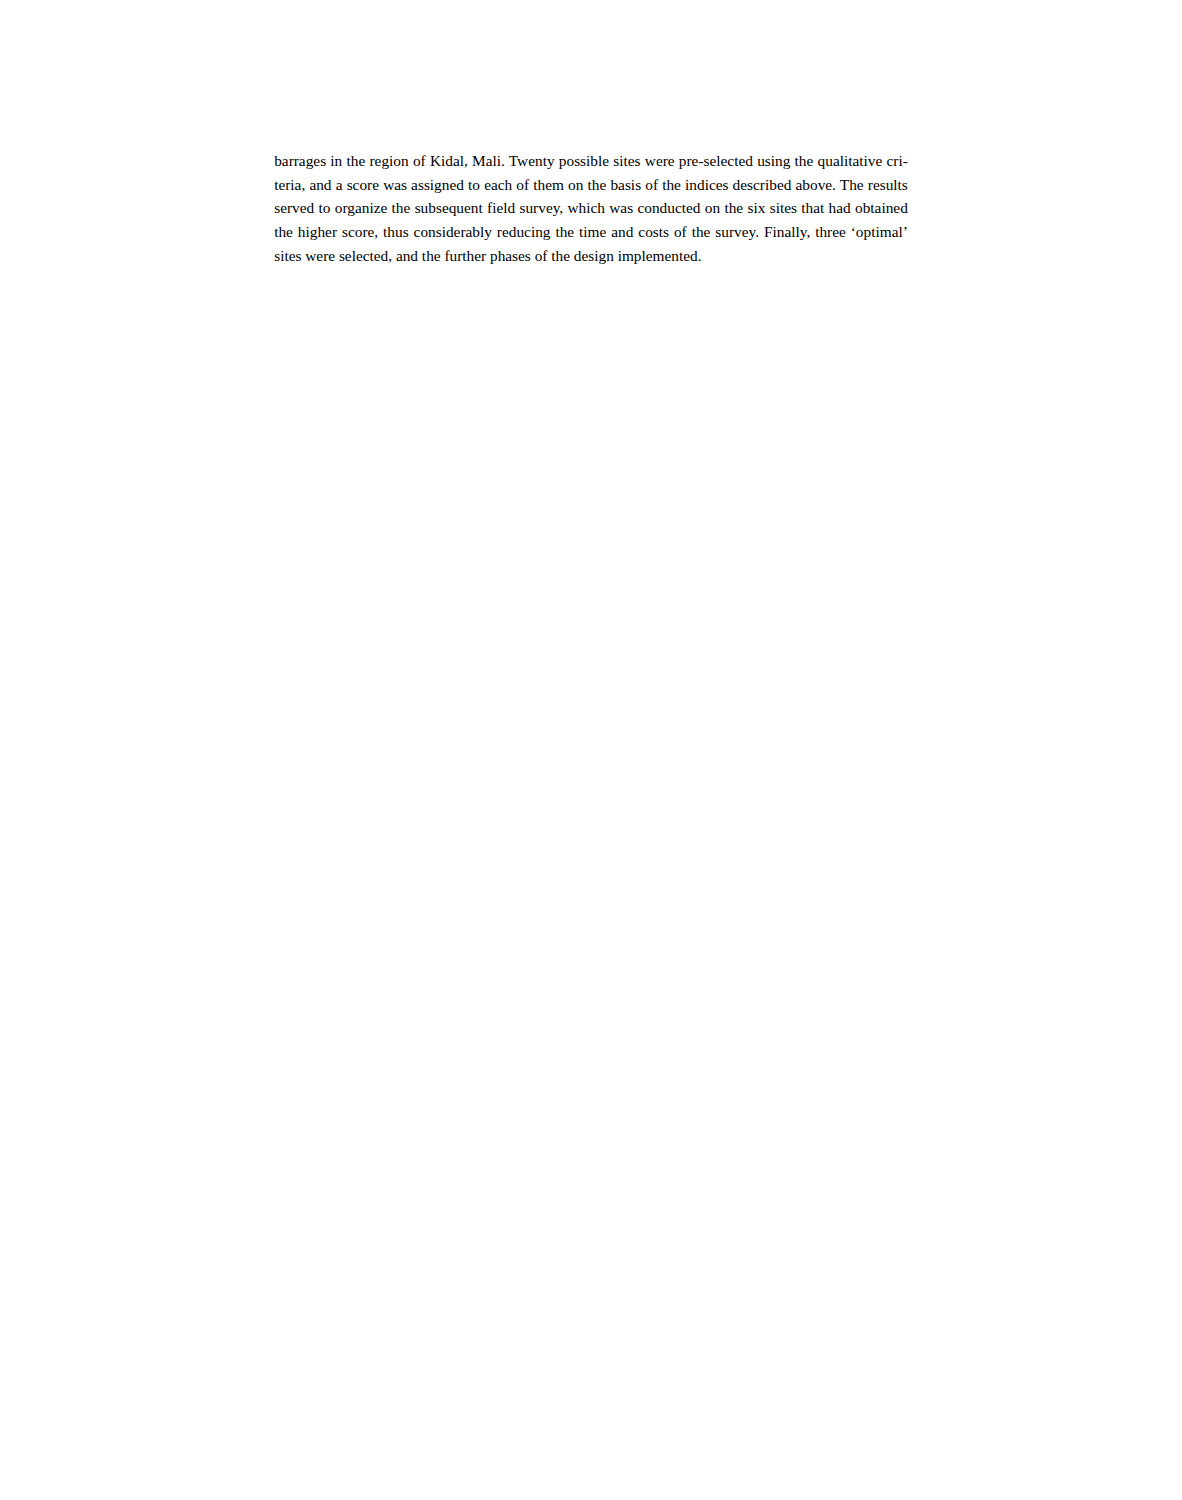barrages in the region of Kidal, Mali. Twenty possible sites were pre-selected using the qualitative criteria, and a score was assigned to each of them on the basis of the indices described above. The results served to organize the subsequent field survey, which was conducted on the six sites that had obtained the higher score, thus considerably reducing the time and costs of the survey. Finally, three ‘optimal’ sites were selected, and the further phases of the design implemented.